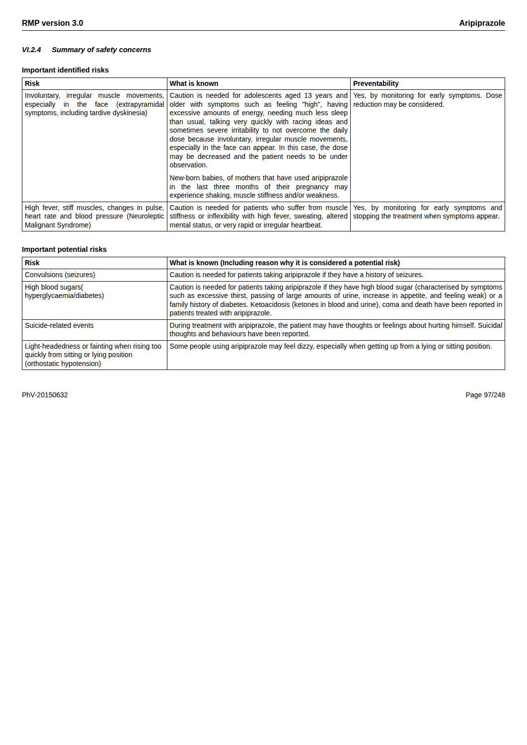RMP version 3.0
Aripiprazole
VI.2.4 Summary of safety concerns
Important identified risks
| Risk | What is known | Preventability |
| --- | --- | --- |
| Involuntary, irregular muscle movements, especially in the face (extrapyramidal symptoms, including tardive dyskinesia) | Caution is needed for adolescents aged 13 years and older with symptoms such as feeling "high", having excessive amounts of energy, needing much less sleep than usual, talking very quickly with racing ideas and sometimes severe irritability to not overcome the daily dose because involuntary, irregular muscle movements, especially in the face can appear. In this case, the dose may be decreased and the patient needs to be under observation. New-born babies, of mothers that have used aripiprazole in the last three months of their pregnancy may experience shaking, muscle stiffness and/or weakness. | Yes, by monitoring for early symptoms. Dose reduction may be considered. |
| High fever, stiff muscles, changes in pulse, heart rate and blood pressure (Neuroleptic Malignant Syndrome) | Caution is needed for patients who suffer from muscle stiffness or inflexibility with high fever, sweating, altered mental status, or very rapid or irregular heartbeat. | Yes, by monitoring for early symptoms and stopping the treatment when symptoms appear. |
Important potential risks
| Risk | What is known (Including reason why it is considered a potential risk) |
| --- | --- |
| Convulsions (seizures) | Caution is needed for patients taking aripiprazole if they have a history of seizures. |
| High blood sugars( hyperglycaemia/diabetes) | Caution is needed for patients taking aripiprazole if they have high blood sugar (characterised by symptoms such as excessive thirst, passing of large amounts of urine, increase in appetite, and feeling weak) or a family history of diabetes. Ketoacidosis (ketones in blood and urine), coma and death have been reported in patients treated with aripiprazole. |
| Suicide-related events | During treatment with aripiprazole, the patient may have thoughts or feelings about hurting himself. Suicidal thoughts and behaviours have been reported. |
| Light-headedness or fainting when rising too quickly from sitting or lying position (orthostatic hypotension) | Some people using aripiprazole may feel dizzy, especially when getting up from a lying or sitting position. |
PhV-20150632
Page 97/248